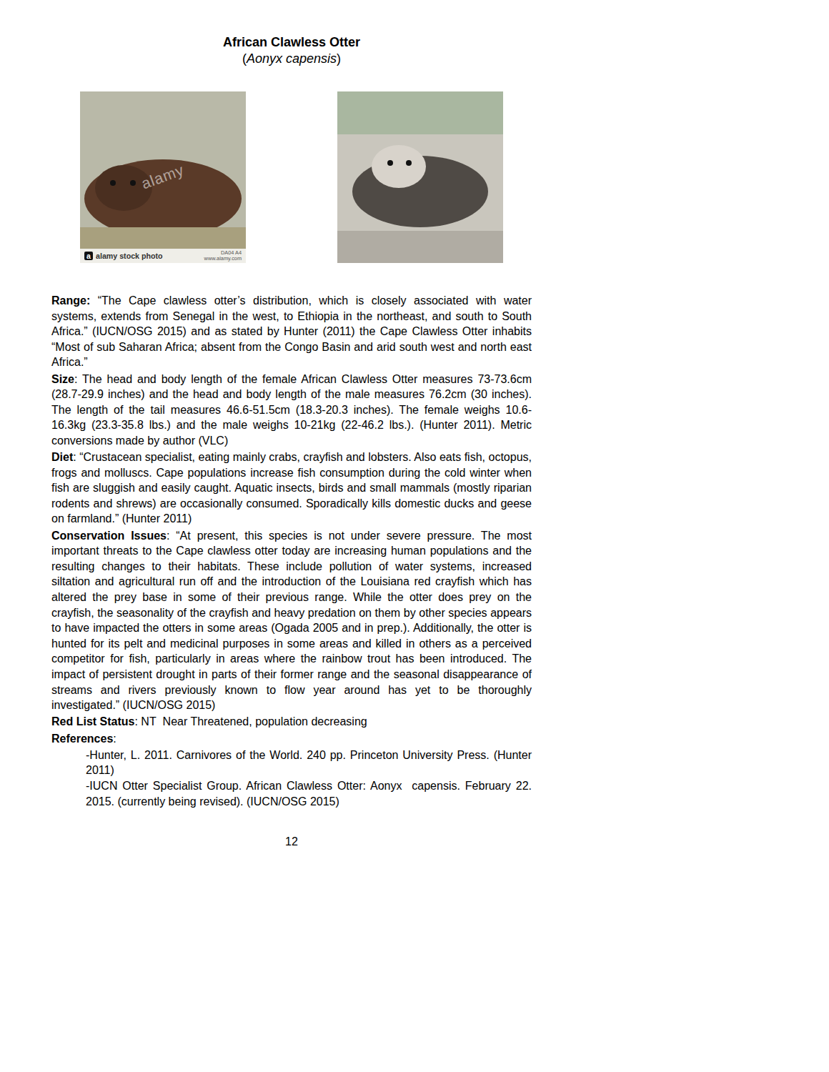African Clawless Otter
(Aonyx capensis)
alamy
aalamy stock photo DA04 A4
www.alamy.com
Range: “The Cape clawless otter’s distribution, which is closely associated with water systems, extends from Senegal in the west, to Ethiopia in the northeast, and south to South Africa.” (IUCN/OSG 2015) and as stated by Hunter (2011) the Cape Clawless Otter inhabits “Most of sub Saharan Africa; absent from the Congo Basin and arid south west and north east Africa.”
Size: The head and body length of the female African Clawless Otter measures 73-73.6cm (28.7-29.9 inches) and the head and body length of the male measures 76.2cm (30 inches). The length of the tail measures 46.6-51.5cm (18.3-20.3 inches). The female weighs 10.6-16.3kg (23.3-35.8 lbs.) and the male weighs 10-21kg (22-46.2 lbs.). (Hunter 2011). Metric conversions made by author (VLC)
Diet: “Crustacean specialist, eating mainly crabs, crayfish and lobsters. Also eats fish, octopus, frogs and molluscs. Cape populations increase fish consumption during the cold winter when fish are sluggish and easily caught. Aquatic insects, birds and small mammals (mostly riparian rodents and shrews) are occasionally consumed. Sporadically kills domestic ducks and geese on farmland.” (Hunter 2011)
Conservation Issues: “At present, this species is not under severe pressure. The most important threats to the Cape clawless otter today are increasing human populations and the resulting changes to their habitats. These include pollution of water systems, increased siltation and agricultural run off and the introduction of the Louisiana red crayfish which has altered the prey base in some of their previous range. While the otter does prey on the crayfish, the seasonality of the crayfish and heavy predation on them by other species appears to have impacted the otters in some areas (Ogada 2005 and in prep.). Additionally, the otter is hunted for its pelt and medicinal purposes in some areas and killed in others as a perceived competitor for fish, particularly in areas where the rainbow trout has been introduced. The impact of persistent drought in parts of their former range and the seasonal disappearance of streams and rivers previously known to flow year around has yet to be thoroughly investigated.” (IUCN/OSG 2015)
Red List Status: NT Near Threatened, population decreasing
References:
-Hunter, L. 2011. Carnivores of the World. 240 pp. Princeton University Press. (Hunter 2011)
-IUCN Otter Specialist Group. African Clawless Otter: Aonyx capensis. February 22. 2015. (currently being revised). (IUCN/OSG 2015)
12